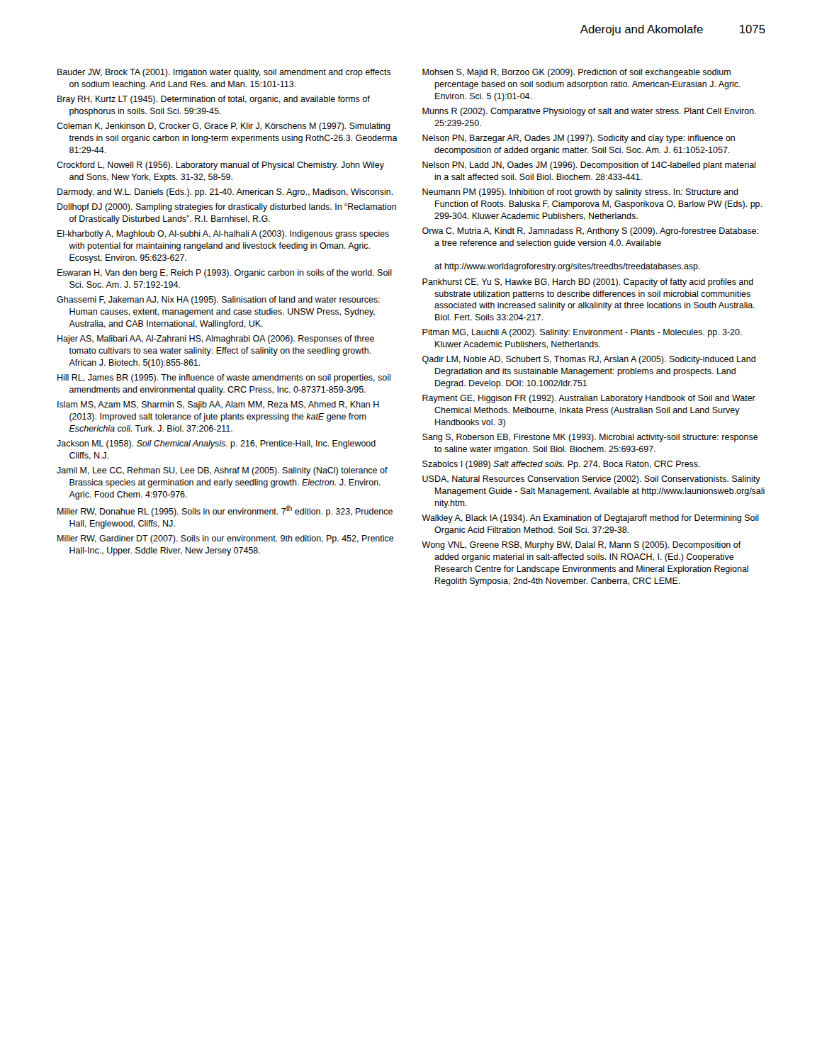Aderoju and Akomolafe 1075
Bauder JW, Brock TA (2001). Irrigation water quality, soil amendment and crop effects on sodium leaching. Arid Land Res. and Man. 15:101-113.
Bray RH, Kurtz LT (1945). Determination of total, organic, and available forms of phosphorus in soils. Soil Sci. 59:39-45.
Coleman K, Jenkinson D, Crocker G, Grace P, Klir J, Körschens M (1997). Simulating trends in soil organic carbon in long-term experiments using RothC-26.3. Geoderma 81:29-44.
Crockford L, Nowell R (1956). Laboratory manual of Physical Chemistry. John Wiley and Sons, New York, Expts. 31-32, 58-59.
Darmody, and W.L. Daniels (Eds.). pp. 21-40. American S. Agro., Madison, Wisconsin.
Dollhopf DJ (2000). Sampling strategies for drastically disturbed lands. In “Reclamation of Drastically Disturbed Lands”. R.I. Barnhisel, R.G.
El-kharbotly A, Maghloub O, Al-subhi A, Al-halhali A (2003). Indigenous grass species with potential for maintaining rangeland and livestock feeding in Oman. Agric. Ecosyst. Environ. 95:623-627.
Eswaran H, Van den berg E, Reich P (1993). Organic carbon in soils of the world. Soil Sci. Soc. Am. J. 57:192-194.
Ghassemi F, Jakeman AJ, Nix HA (1995). Salinisation of land and water resources: Human causes, extent, management and case studies. UNSW Press, Sydney, Australia, and CAB International, Wallingford, UK.
Hajer AS, Malibari AA, Al-Zahrani HS, Almaghrabi OA (2006). Responses of three tomato cultivars to sea water salinity: Effect of salinity on the seedling growth. African J. Biotech. 5(10):855-861.
Hill RL, James BR (1995). The influence of waste amendments on soil properties, soil amendments and environmental quality. CRC Press, Inc. 0-87371-859-3/95.
Islam MS, Azam MS, Sharmin S, Sajib AA, Alam MM, Reza MS, Ahmed R, Khan H (2013). Improved salt tolerance of jute plants expressing the katE gene from Escherichia coli. Turk. J. Biol. 37:206-211.
Jackson ML (1958). Soil Chemical Analysis. p. 216, Prentice-Hall, Inc. Englewood Cliffs, N.J.
Jamil M, Lee CC, Rehman SU, Lee DB, Ashraf M (2005). Salinity (NaCl) tolerance of Brassica species at germination and early seedling growth. Electron. J. Environ. Agric. Food Chem. 4:970-976.
Miller RW, Donahue RL (1995). Soils in our environment. 7th edition. p. 323, Prudence Hall, Englewood, Cliffs, NJ.
Miller RW, Gardiner DT (2007). Soils in our environment. 9th edition, Pp. 452, Prentice Hall-Inc., Upper. Sddle River, New Jersey 07458.
Mohsen S, Majid R, Borzoo GK (2009). Prediction of soil exchangeable sodium percentage based on soil sodium adsorption ratio. American-Eurasian J. Agric. Environ. Sci. 5 (1):01-04.
Munns R (2002). Comparative Physiology of salt and water stress. Plant Cell Environ. 25:239-250.
Nelson PN, Barzegar AR, Oades JM (1997). Sodicity and clay type: influence on decomposition of added organic matter. Soil Sci. Soc. Am. J. 61:1052-1057.
Nelson PN, Ladd JN, Oades JM (1996). Decomposition of 14C-labelled plant material in a salt affected soil. Soil Biol. Biochem. 28:433-441.
Neumann PM (1995). Inhibition of root growth by salinity stress. In: Structure and Function of Roots. Baluska F, Ciamporova M, Gasporikova O, Barlow PW (Eds). pp. 299-304. Kluwer Academic Publishers, Netherlands.
Orwa C, Mutria A, Kindt R, Jamnadass R, Anthony S (2009). Agro-forestree Database: a tree reference and selection guide version 4.0. Available at http://www.worldagroforestry.org/sites/treedbs/treedatabases.asp.
Pankhurst CE, Yu S, Hawke BG, Harch BD (2001). Capacity of fatty acid profiles and substrate utilization patterns to describe differences in soil microbial communities associated with increased salinity or alkalinity at three locations in South Australia. Biol. Fert. Soils 33:204-217.
Pitman MG, Lauchli A (2002). Salinity: Environment - Plants - Molecules. pp. 3-20. Kluwer Academic Publishers, Netherlands.
Qadir LM, Noble AD, Schubert S, Thomas RJ, Arslan A (2005). Sodicity-induced Land Degradation and its sustainable Management: problems and prospects. Land Degrad. Develop. DOI: 10.1002/ldr.751
Rayment GE, Higgison FR (1992). Australian Laboratory Handbook of Soil and Water Chemical Methods. Melbourne, Inkata Press (Australian Soil and Land Survey Handbooks vol. 3)
Sarig S, Roberson EB, Firestone MK (1993). Microbial activity-soil structure: response to saline water irrigation. Soil Biol. Biochem. 25:693-697.
Szabolcs I (1989) Salt affected soils. Pp. 274, Boca Raton, CRC Press.
USDA, Natural Resources Conservation Service (2002). Soil Conservationists. Salinity Management Guide - Salt Management. Available at http://www.launionsweb.org/salinity.htm.
Walkley A, Black IA (1934). An Examination of Degtajaroff method for Determining Soil Organic Acid Filtration Method. Soil Sci. 37:29-38.
Wong VNL, Greene RSB, Murphy BW, Dalal R, Mann S (2005). Decomposition of added organic material in salt-affected soils. IN ROACH, I. (Ed.) Cooperative Research Centre for Landscape Environments and Mineral Exploration Regional Regolith Symposia, 2nd-4th November. Canberra, CRC LEME.